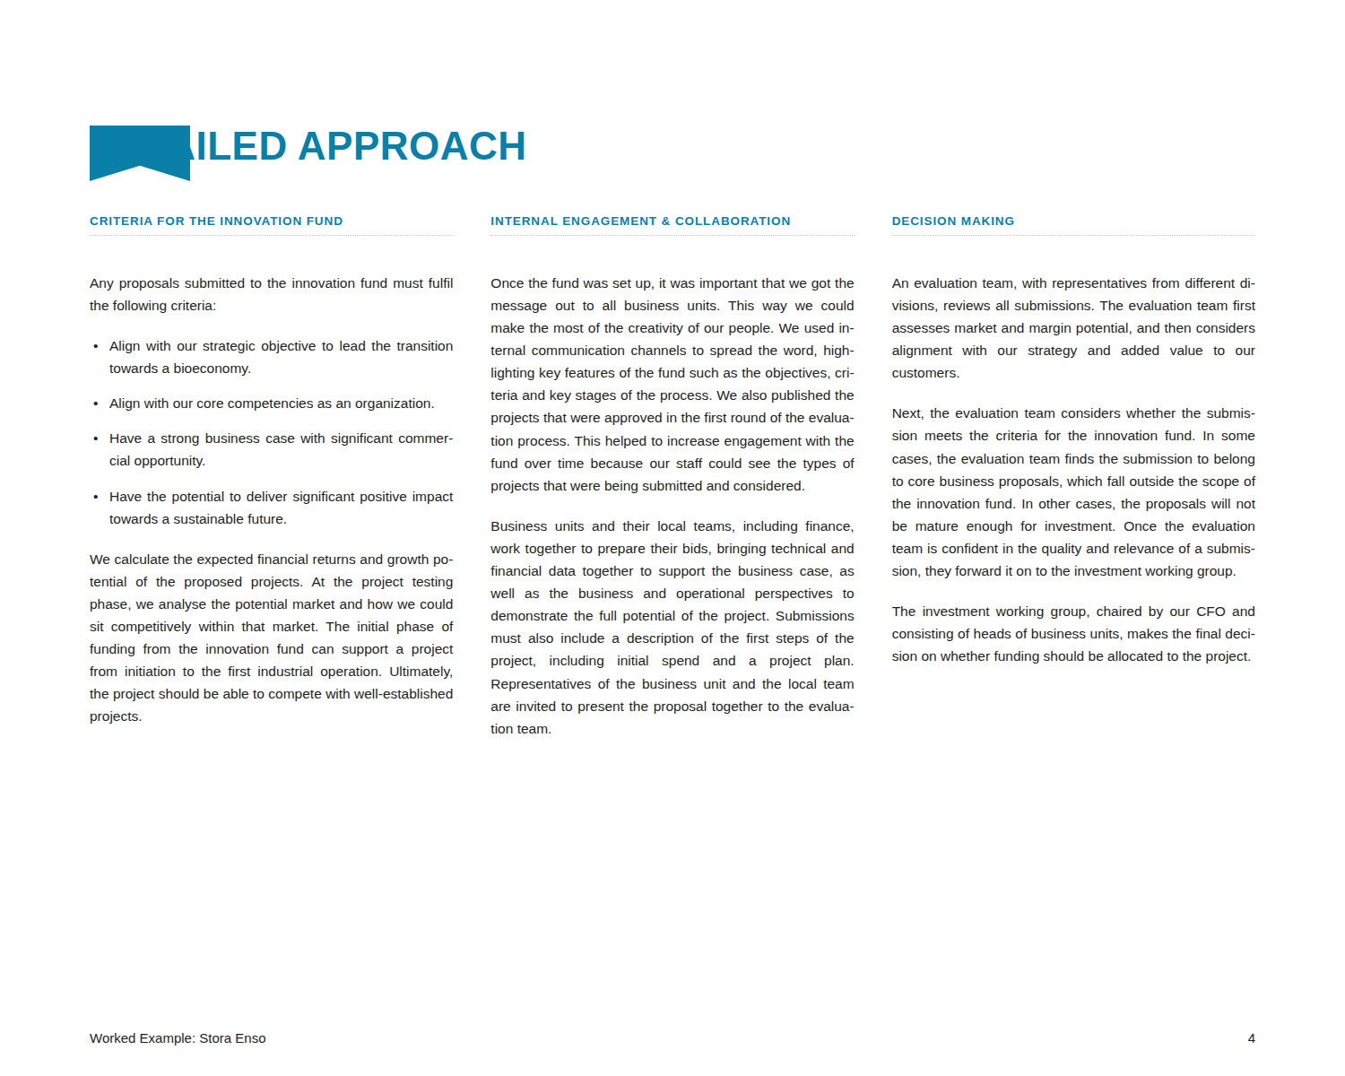DETAILED APPROACH
Criteria for the innovation fund
Any proposals submitted to the innovation fund must fulfil the following criteria:
Align with our strategic objective to lead the transition towards a bioeconomy.
Align with our core competencies as an organization.
Have a strong business case with significant commercial opportunity.
Have the potential to deliver significant positive impact towards a sustainable future.
We calculate the expected financial returns and growth potential of the proposed projects. At the project testing phase, we analyse the potential market and how we could sit competitively within that market. The initial phase of funding from the innovation fund can support a project from initiation to the first industrial operation. Ultimately, the project should be able to compete with well-established projects.
Internal engagement & collaboration
Once the fund was set up, it was important that we got the message out to all business units. This way we could make the most of the creativity of our people. We used internal communication channels to spread the word, highlighting key features of the fund such as the objectives, criteria and key stages of the process. We also published the projects that were approved in the first round of the evaluation process. This helped to increase engagement with the fund over time because our staff could see the types of projects that were being submitted and considered.
Business units and their local teams, including finance, work together to prepare their bids, bringing technical and financial data together to support the business case, as well as the business and operational perspectives to demonstrate the full potential of the project. Submissions must also include a description of the first steps of the project, including initial spend and a project plan. Representatives of the business unit and the local team are invited to present the proposal together to the evaluation team.
Decision making
An evaluation team, with representatives from different divisions, reviews all submissions. The evaluation team first assesses market and margin potential, and then considers alignment with our strategy and added value to our customers.
Next, the evaluation team considers whether the submission meets the criteria for the innovation fund. In some cases, the evaluation team finds the submission to belong to core business proposals, which fall outside the scope of the innovation fund. In other cases, the proposals will not be mature enough for investment. Once the evaluation team is confident in the quality and relevance of a submission, they forward it on to the investment working group.
The investment working group, chaired by our CFO and consisting of heads of business units, makes the final decision on whether funding should be allocated to the project.
Worked Example: Stora Enso 4